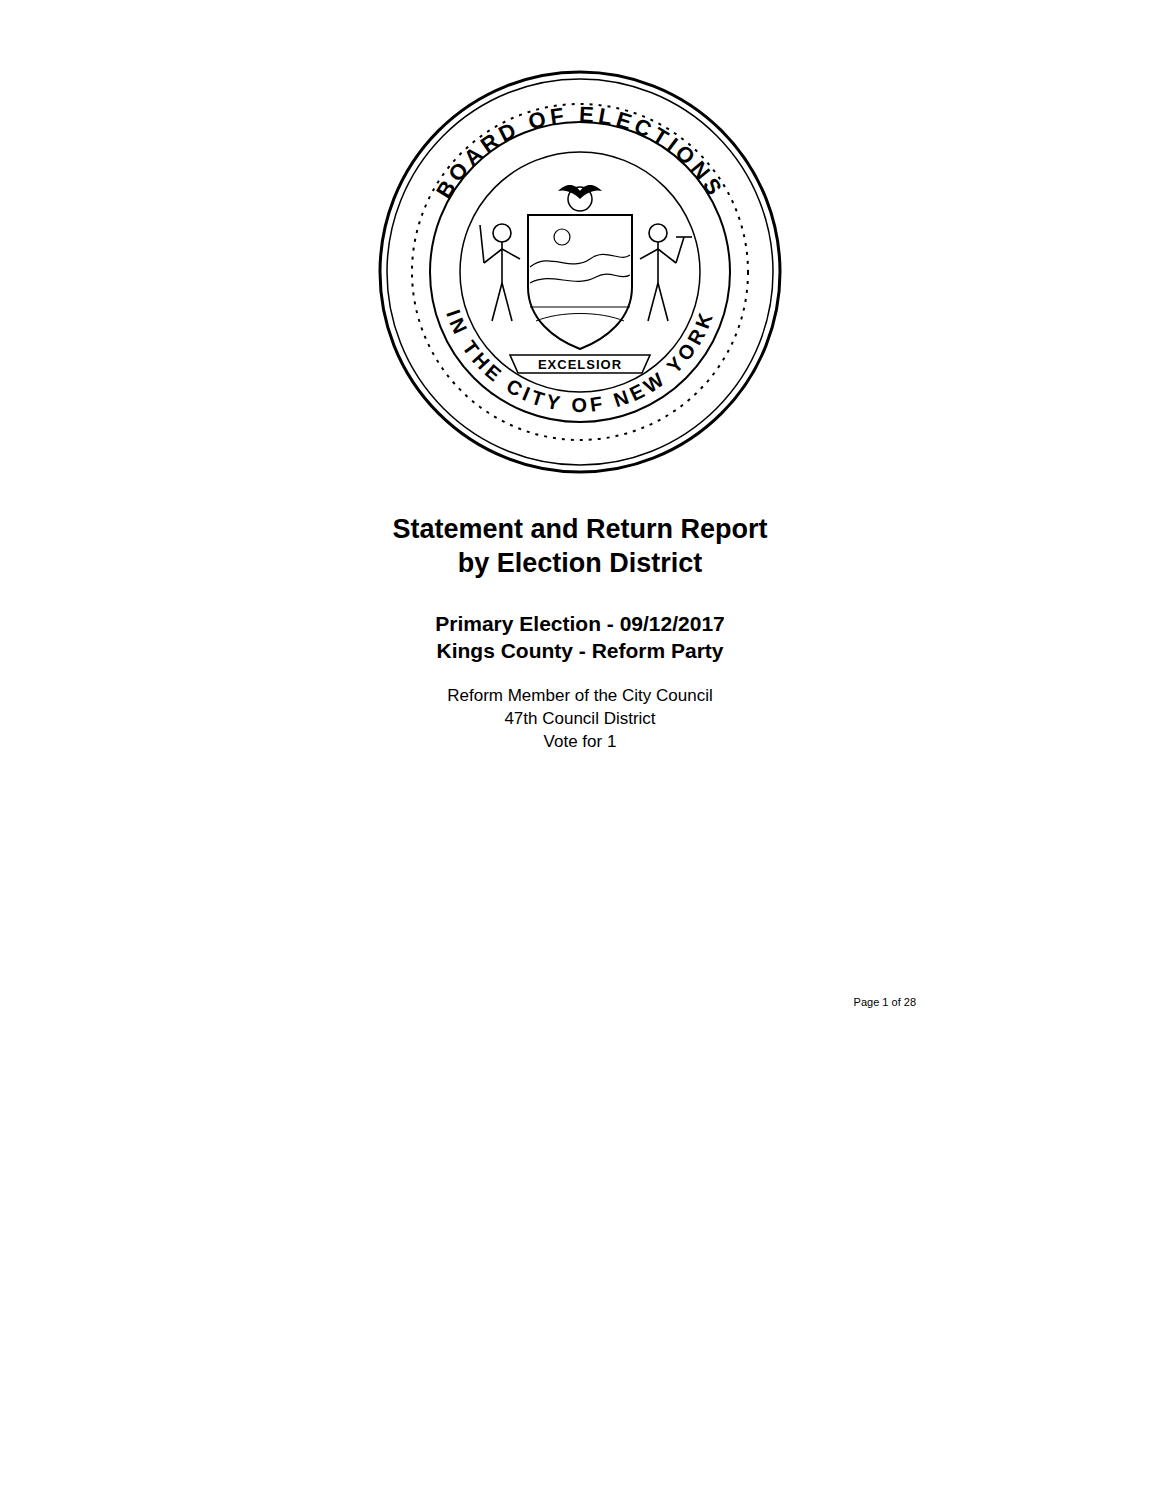BOARD OF ELECTIONS IN THE CITY OF NEW YORK EXCELSIOR
Statement and Return Report
by Election District
Primary Election - 09/12/2017
Kings County - Reform Party
Reform Member of the City Council
47th Council District
Vote for 1
Page 1 of 28